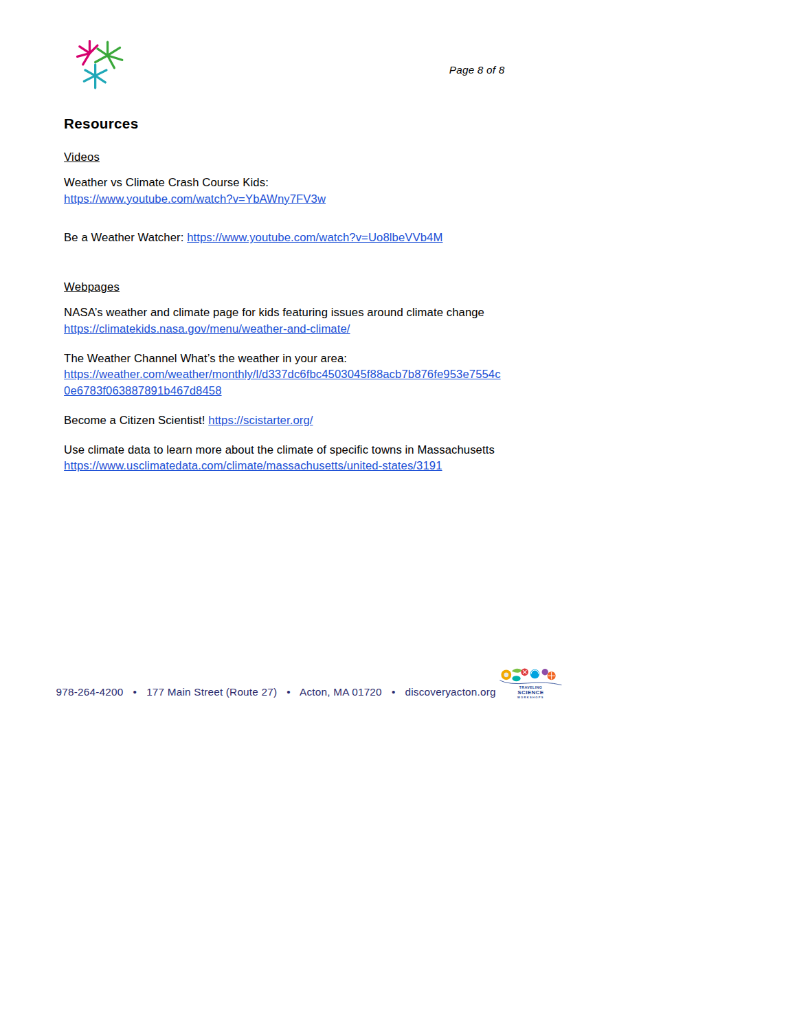Page 8 of 8
Resources
Videos
Weather vs Climate Crash Course Kids:
https://www.youtube.com/watch?v=YbAWny7FV3w
Be a Weather Watcher: https://www.youtube.com/watch?v=Uo8lbeVVb4M
Webpages
NASA’s weather and climate page for kids featuring issues around climate change
https://climatekids.nasa.gov/menu/weather-and-climate/
The Weather Channel What’s the weather in your area:
https://weather.com/weather/monthly/l/d337dc6fbc4503045f88acb7b876fe953e7554c0e6783f063887891b467d8458
Become a Citizen Scientist! https://scistarter.org/
Use climate data to learn more about the climate of specific towns in Massachusetts
https://www.usclimatedata.com/climate/massachusetts/united-states/3191
978-264-4200 • 177 Main Street (Route 27) • Acton, MA 01720 • discoveryacton.org
TRAVELING SCIENCE WORKSHOPS